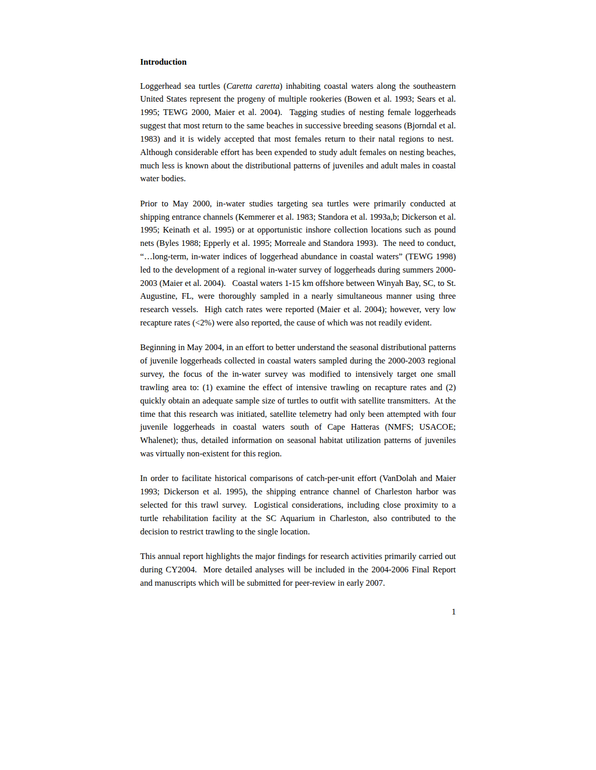Introduction
Loggerhead sea turtles (Caretta caretta) inhabiting coastal waters along the southeastern United States represent the progeny of multiple rookeries (Bowen et al. 1993; Sears et al. 1995; TEWG 2000, Maier et al. 2004). Tagging studies of nesting female loggerheads suggest that most return to the same beaches in successive breeding seasons (Bjorndal et al. 1983) and it is widely accepted that most females return to their natal regions to nest. Although considerable effort has been expended to study adult females on nesting beaches, much less is known about the distributional patterns of juveniles and adult males in coastal water bodies.
Prior to May 2000, in-water studies targeting sea turtles were primarily conducted at shipping entrance channels (Kemmerer et al. 1983; Standora et al. 1993a,b; Dickerson et al. 1995; Keinath et al. 1995) or at opportunistic inshore collection locations such as pound nets (Byles 1988; Epperly et al. 1995; Morreale and Standora 1993). The need to conduct, “…long-term, in-water indices of loggerhead abundance in coastal waters” (TEWG 1998) led to the development of a regional in-water survey of loggerheads during summers 2000-2003 (Maier et al. 2004). Coastal waters 1-15 km offshore between Winyah Bay, SC, to St. Augustine, FL, were thoroughly sampled in a nearly simultaneous manner using three research vessels. High catch rates were reported (Maier et al. 2004); however, very low recapture rates (<2%) were also reported, the cause of which was not readily evident.
Beginning in May 2004, in an effort to better understand the seasonal distributional patterns of juvenile loggerheads collected in coastal waters sampled during the 2000-2003 regional survey, the focus of the in-water survey was modified to intensively target one small trawling area to: (1) examine the effect of intensive trawling on recapture rates and (2) quickly obtain an adequate sample size of turtles to outfit with satellite transmitters. At the time that this research was initiated, satellite telemetry had only been attempted with four juvenile loggerheads in coastal waters south of Cape Hatteras (NMFS; USACOE; Whalenet); thus, detailed information on seasonal habitat utilization patterns of juveniles was virtually non-existent for this region.
In order to facilitate historical comparisons of catch-per-unit effort (VanDolah and Maier 1993; Dickerson et al. 1995), the shipping entrance channel of Charleston harbor was selected for this trawl survey. Logistical considerations, including close proximity to a turtle rehabilitation facility at the SC Aquarium in Charleston, also contributed to the decision to restrict trawling to the single location.
This annual report highlights the major findings for research activities primarily carried out during CY2004. More detailed analyses will be included in the 2004-2006 Final Report and manuscripts which will be submitted for peer-review in early 2007.
1